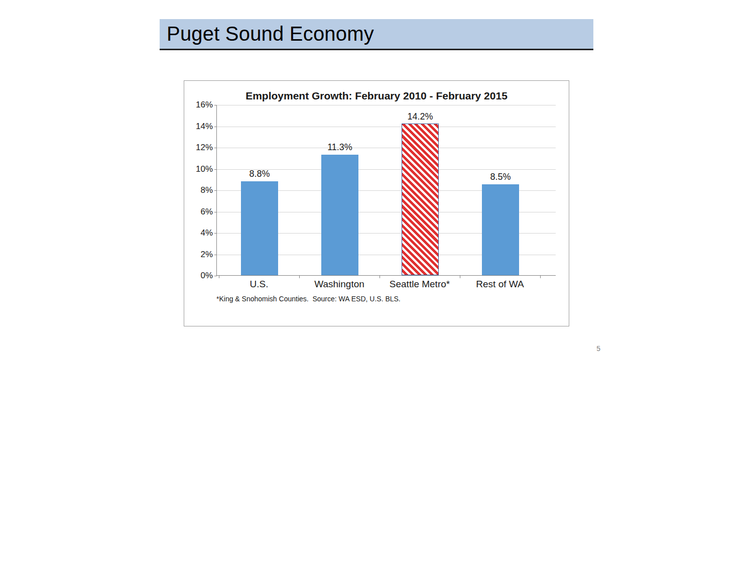Puget Sound Economy
Employment Growth: February 2010 - February 2015
16%
14%
12%
10%
8%
6%
4%
2%
0%
8.8%
11.3%
14.2%
8.5%
U.S.
Washington
Seattle Metro*
Rest of WA
*King & Snohomish Counties. Source: WA ESD, U.S. BLS.
5